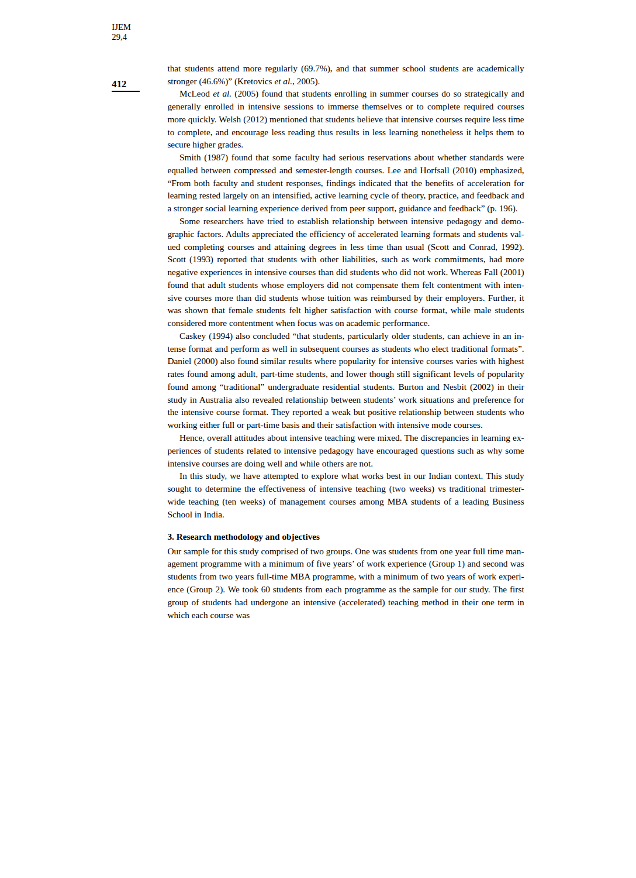IJEM 29,4
412
that students attend more regularly (69.7%), and that summer school students are academically stronger (46.6%)” (Kretovics et al., 2005).
McLeod et al. (2005) found that students enrolling in summer courses do so strategically and generally enrolled in intensive sessions to immerse themselves or to complete required courses more quickly. Welsh (2012) mentioned that students believe that intensive courses require less time to complete, and encourage less reading thus results in less learning nonetheless it helps them to secure higher grades.
Smith (1987) found that some faculty had serious reservations about whether standards were equalled between compressed and semester-length courses. Lee and Horfsall (2010) emphasized, “From both faculty and student responses, findings indicated that the benefits of acceleration for learning rested largely on an intensified, active learning cycle of theory, practice, and feedback and a stronger social learning experience derived from peer support, guidance and feedback” (p. 196).
Some researchers have tried to establish relationship between intensive pedagogy and demographic factors. Adults appreciated the efficiency of accelerated learning formats and students valued completing courses and attaining degrees in less time than usual (Scott and Conrad, 1992). Scott (1993) reported that students with other liabilities, such as work commitments, had more negative experiences in intensive courses than did students who did not work. Whereas Fall (2001) found that adult students whose employers did not compensate them felt contentment with intensive courses more than did students whose tuition was reimbursed by their employers. Further, it was shown that female students felt higher satisfaction with course format, while male students considered more contentment when focus was on academic performance.
Caskey (1994) also concluded “that students, particularly older students, can achieve in an intense format and perform as well in subsequent courses as students who elect traditional formats”. Daniel (2000) also found similar results where popularity for intensive courses varies with highest rates found among adult, part-time students, and lower though still significant levels of popularity found among “traditional” undergraduate residential students. Burton and Nesbit (2002) in their study in Australia also revealed relationship between students’ work situations and preference for the intensive course format. They reported a weak but positive relationship between students who working either full or part-time basis and their satisfaction with intensive mode courses.
Hence, overall attitudes about intensive teaching were mixed. The discrepancies in learning experiences of students related to intensive pedagogy have encouraged questions such as why some intensive courses are doing well and while others are not.
In this study, we have attempted to explore what works best in our Indian context. This study sought to determine the effectiveness of intensive teaching (two weeks) vs traditional trimester-wide teaching (ten weeks) of management courses among MBA students of a leading Business School in India.
3. Research methodology and objectives
Our sample for this study comprised of two groups. One was students from one year full time management programme with a minimum of five years’ of work experience (Group 1) and second was students from two years full-time MBA programme, with a minimum of two years of work experience (Group 2). We took 60 students from each programme as the sample for our study. The first group of students had undergone an intensive (accelerated) teaching method in their one term in which each course was